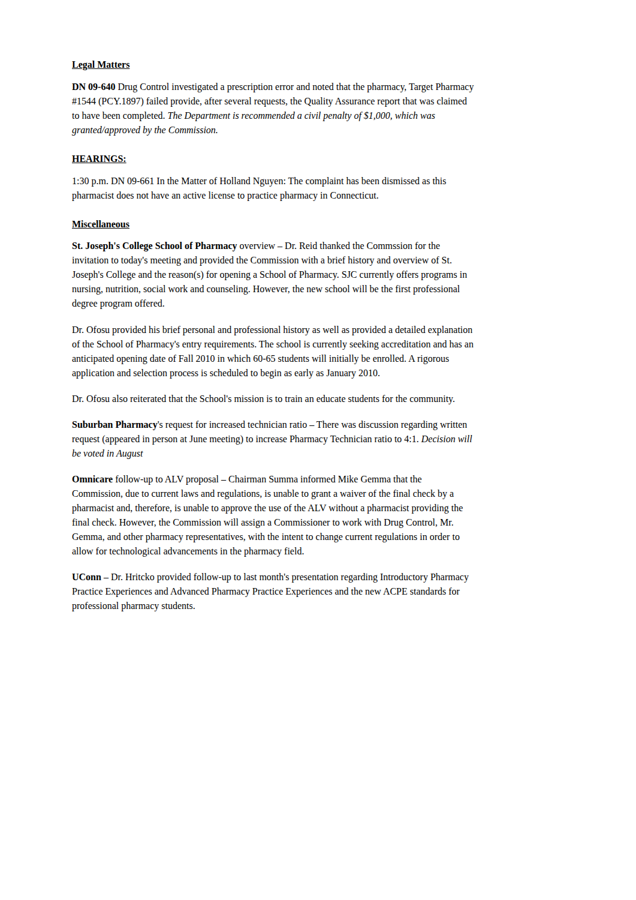Legal Matters
DN 09-640 Drug Control investigated a prescription error and noted that the pharmacy, Target Pharmacy #1544 (PCY.1897) failed provide, after several requests, the Quality Assurance report that was claimed to have been completed. The Department is recommended a civil penalty of $1,000, which was granted/approved by the Commission.
HEARINGS:
1:30 p.m. DN 09-661 In the Matter of Holland Nguyen: The complaint has been dismissed as this pharmacist does not have an active license to practice pharmacy in Connecticut.
Miscellaneous
St. Joseph's College School of Pharmacy overview – Dr. Reid thanked the Commssion for the invitation to today's meeting and provided the Commission with a brief history and overview of St. Joseph's College and the reason(s) for opening a School of Pharmacy. SJC currently offers programs in nursing, nutrition, social work and counseling. However, the new school will be the first professional degree program offered.
Dr. Ofosu provided his brief personal and professional history as well as provided a detailed explanation of the School of Pharmacy's entry requirements. The school is currently seeking accreditation and has an anticipated opening date of Fall 2010 in which 60-65 students will initially be enrolled. A rigorous application and selection process is scheduled to begin as early as January 2010.
Dr. Ofosu also reiterated that the School's mission is to train an educate students for the community.
Suburban Pharmacy's request for increased technician ratio – There was discussion regarding written request (appeared in person at June meeting) to increase Pharmacy Technician ratio to 4:1. Decision will be voted in August
Omnicare follow-up to ALV proposal – Chairman Summa informed Mike Gemma that the Commission, due to current laws and regulations, is unable to grant a waiver of the final check by a pharmacist and, therefore, is unable to approve the use of the ALV without a pharmacist providing the final check. However, the Commission will assign a Commissioner to work with Drug Control, Mr. Gemma, and other pharmacy representatives, with the intent to change current regulations in order to allow for technological advancements in the pharmacy field.
UConn – Dr. Hritcko provided follow-up to last month's presentation regarding Introductory Pharmacy Practice Experiences and Advanced Pharmacy Practice Experiences and the new ACPE standards for professional pharmacy students.